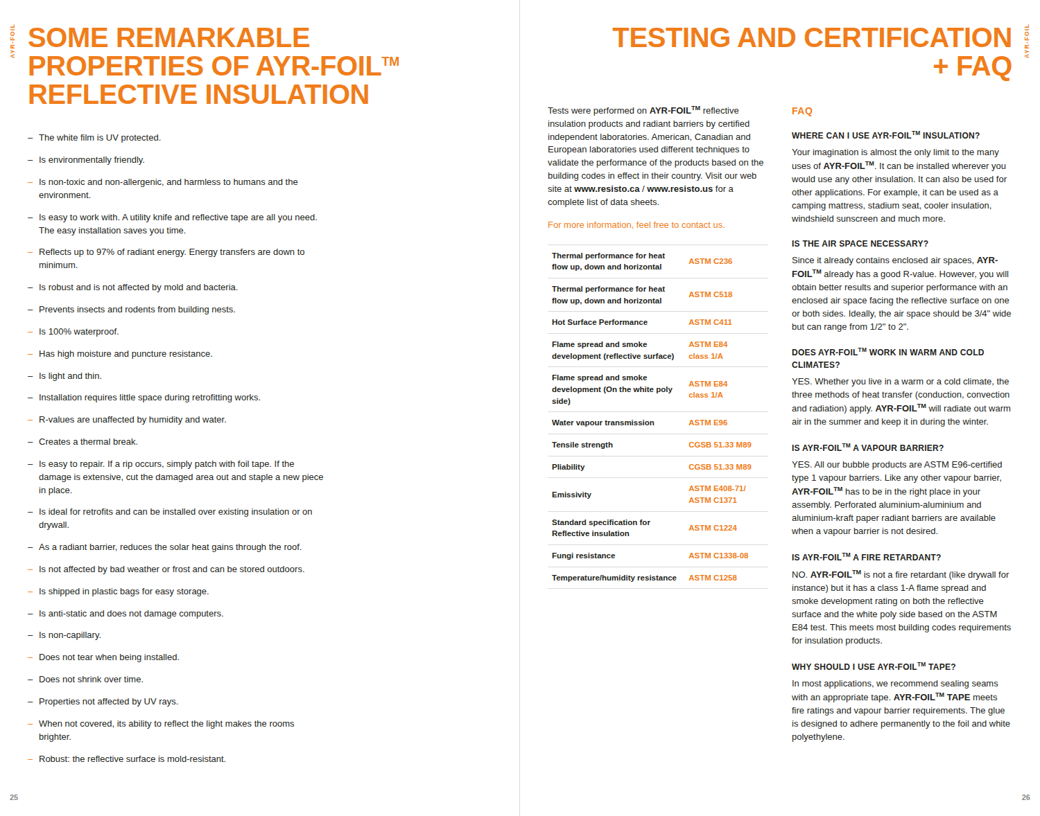AYR-FOIL
25
Some remarkable properties of AYR-FOILTM reflective insulation
The white film is UV protected.
Is environmentally friendly.
Is non-toxic and non-allergenic, and harmless to humans and the environment.
Is easy to work with. A utility knife and reflective tape are all you need. The easy installation saves you time.
Reflects up to 97% of radiant energy. Energy transfers are down to minimum.
Is robust and is not affected by mold and bacteria.
Prevents insects and rodents from building nests.
Is 100% waterproof.
Has high moisture and puncture resistance.
Is light and thin.
Installation requires little space during retrofitting works.
R-values are unaffected by humidity and water.
Creates a thermal break.
Is easy to repair. If a rip occurs, simply patch with foil tape. If the damage is extensive, cut the damaged area out and staple a new piece in place.
Is ideal for retrofits and can be installed over existing insulation or on drywall.
As a radiant barrier, reduces the solar heat gains through the roof.
Is not affected by bad weather or frost and can be stored outdoors.
Is shipped in plastic bags for easy storage.
Is anti-static and does not damage computers.
Is non-capillary.
Does not tear when being installed.
Does not shrink over time.
Properties not affected by UV rays.
When not covered, its ability to reflect the light makes the rooms brighter.
Robust: the reflective surface is mold-resistant.
AYR-FOIL
26
Testing and certification
+ FAQ
Tests were performed on AYR-FOILTM reflective insulation products and radiant barriers by certified independent laboratories. American, Canadian and European laboratories used different techniques to validate the performance of the products based on the building codes in effect in their country. Visit our web site at www.resisto.ca / www.resisto.us for a complete list of data sheets.
For more information, feel free to contact us.
| Thermal performance for heat flow up, down and horizontal | ASTM C236 |
| Thermal performance for heat flow up, down and horizontal | ASTM C518 |
| Hot Surface Performance | ASTM C411 |
| Flame spread and smoke development (reflective surface) | ASTM E84 class 1/A |
| Flame spread and smoke development (On the white poly side) | ASTM E84 class 1/A |
| Water vapour transmission | ASTM E96 |
| Tensile strength | CGSB 51.33 M89 |
| Pliability | CGSB 51.33 M89 |
| Emissivity | ASTM E408-71/ ASTM C1371 |
| Standard specification for Reflective insulation | ASTM C1224 |
| Fungi resistance | ASTM C1338-08 |
| Temperature/humidity resistance | ASTM C1258 |
FAQ
Where can I use AYR-FOILTM insulation?
Your imagination is almost the only limit to the many uses of AYR-FOILTM. It can be installed wherever you would use any other insulation. It can also be used for other applications. For example, it can be used as a camping mattress, stadium seat, cooler insulation, windshield sunscreen and much more.
Is the air space necessary?
Since it already contains enclosed air spaces, AYR-FOILTM already has a good R-value. However, you will obtain better results and superior performance with an enclosed air space facing the reflective surface on one or both sides. Ideally, the air space should be 3/4" wide but can range from 1/2" to 2".
Does AYR-FOILTM work in warm and cold climates?
YES. Whether you live in a warm or a cold climate, the three methods of heat transfer (conduction, convection and radiation) apply. AYR-FOILTM will radiate out warm air in the summer and keep it in during the winter.
Is AYR-FOILTM a vapour barrier?
YES. All our bubble products are ASTM E96-certified type 1 vapour barriers. Like any other vapour barrier, AYR-FOILTM has to be in the right place in your assembly. Perforated aluminium-aluminium and aluminium-kraft paper radiant barriers are available when a vapour barrier is not desired.
Is AYR-FOILTM a fire retardant?
NO. AYR-FOILTM is not a fire retardant (like drywall for instance) but it has a class 1-A flame spread and smoke development rating on both the reflective surface and the white poly side based on the ASTM E84 test. This meets most building codes requirements for insulation products.
Why should I use AYR-FOILTM tape?
In most applications, we recommend sealing seams with an appropriate tape. AYR-FOILTM TAPE meets fire ratings and vapour barrier requirements. The glue is designed to adhere permanently to the foil and white polyethylene.